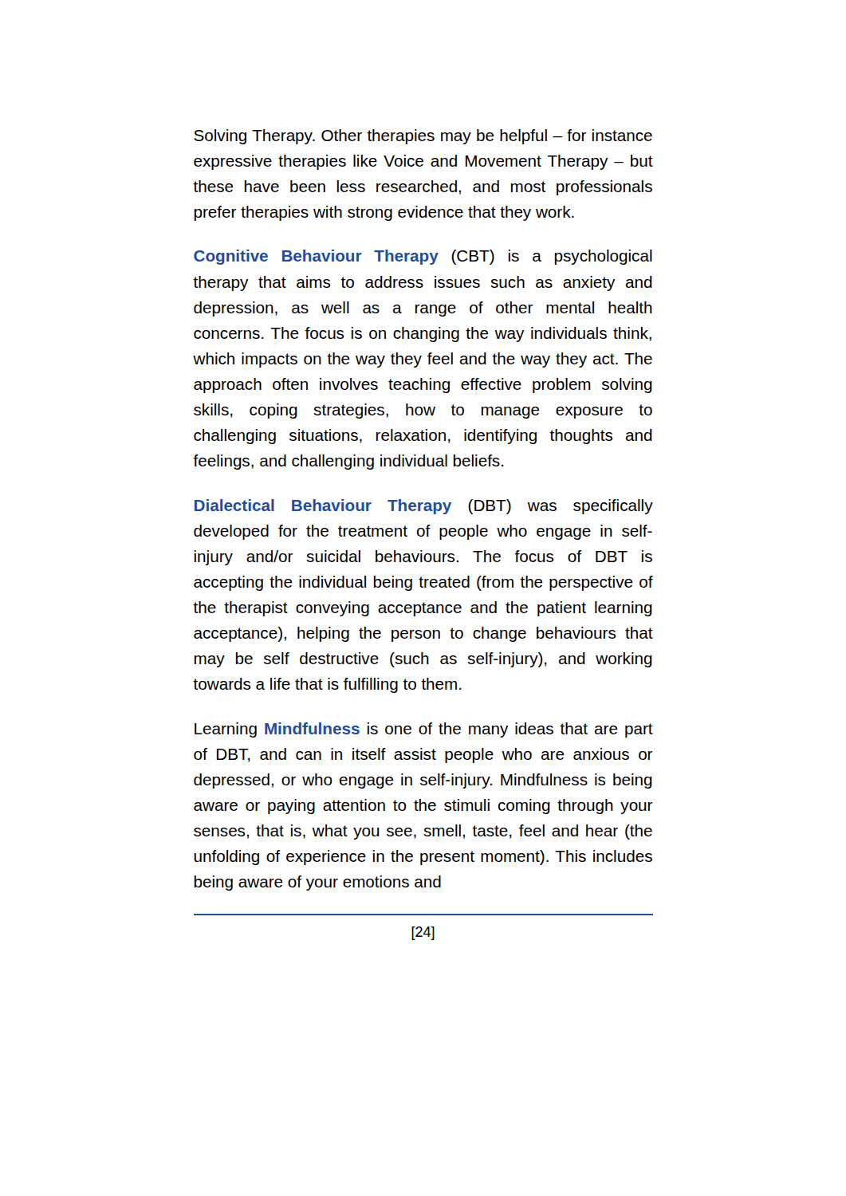Solving Therapy. Other therapies may be helpful – for instance expressive therapies like Voice and Movement Therapy – but these have been less researched, and most professionals prefer therapies with strong evidence that they work.
Cognitive Behaviour Therapy (CBT) is a psychological therapy that aims to address issues such as anxiety and depression, as well as a range of other mental health concerns. The focus is on changing the way individuals think, which impacts on the way they feel and the way they act. The approach often involves teaching effective problem solving skills, coping strategies, how to manage exposure to challenging situations, relaxation, identifying thoughts and feelings, and challenging individual beliefs.
Dialectical Behaviour Therapy (DBT) was specifically developed for the treatment of people who engage in self-injury and/or suicidal behaviours. The focus of DBT is accepting the individual being treated (from the perspective of the therapist conveying acceptance and the patient learning acceptance), helping the person to change behaviours that may be self destructive (such as self-injury), and working towards a life that is fulfilling to them.
Learning Mindfulness is one of the many ideas that are part of DBT, and can in itself assist people who are anxious or depressed, or who engage in self-injury. Mindfulness is being aware or paying attention to the stimuli coming through your senses, that is, what you see, smell, taste, feel and hear (the unfolding of experience in the present moment). This includes being aware of your emotions and
[24]